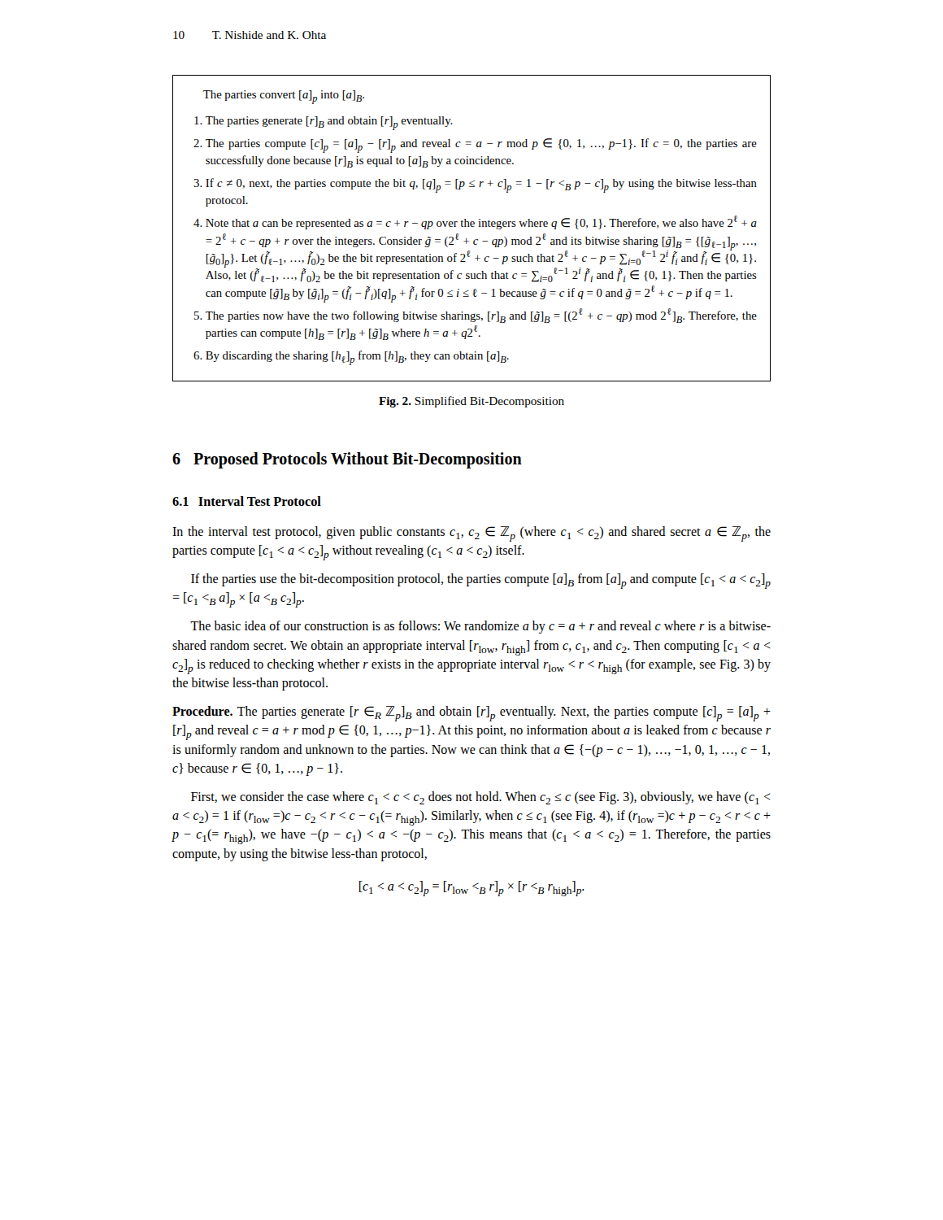10 T. Nishide and K. Ohta
The parties convert [a]p into [a]B.
The parties generate [r]B and obtain [r]p eventually.
The parties compute [c]p = [a]p − [r]p and reveal c = a − r mod p ∈ {0, 1, …, p−1}. If c = 0, the parties are successfully done because [r]B is equal to [a]B by a coincidence.
If c ≠ 0, next, the parties compute the bit q, [q]p = [p ≤ r + c]p = 1 − [r <B p − c]p by using the bitwise less-than protocol.
Note that a can be represented as a = c + r − qp over the integers where q ∈ {0, 1}. Therefore, we also have 2ℓ + a = 2ℓ + c − qp + r over the integers. Consider g̃ = (2ℓ + c − qp) mod 2ℓ and its bitwise sharing [g̃]B = {[g̃ℓ−1]p, …, [g̃0]p}. Let (f̃ℓ−1, …, f̃0)2 be the bit representation of 2ℓ + c − p such that 2ℓ + c − p = ∑i=0ℓ−1 2i f̃i and f̃i ∈ {0, 1}. Also, let (f̃′ℓ−1, …, f̃′0)2 be the bit representation of c such that c = ∑i=0ℓ−1 2i f̃′i and f̃′i ∈ {0, 1}. Then the parties can compute [g̃]B by [g̃i]p = (f̃i − f̃′i)[q]p + f̃′i for 0 ≤ i ≤ ℓ − 1 because g̃ = c if q = 0 and g̃ = 2ℓ + c − p if q = 1.
The parties now have the two following bitwise sharings, [r]B and [g̃]B = [(2ℓ + c − qp) mod 2ℓ]B. Therefore, the parties can compute [h]B = [r]B + [g̃]B where h = a + q2ℓ.
By discarding the sharing [hℓ]p from [h]B, they can obtain [a]B.
Fig. 2. Simplified Bit-Decomposition
6 Proposed Protocols Without Bit-Decomposition
6.1 Interval Test Protocol
In the interval test protocol, given public constants c1, c2 ∈ ℤp (where c1 < c2) and shared secret a ∈ ℤp, the parties compute [c1 < a < c2]p without revealing (c1 < a < c2) itself.
If the parties use the bit-decomposition protocol, the parties compute [a]B from [a]p and compute [c1 < a < c2]p = [c1 <B a]p × [a <B c2]p.
The basic idea of our construction is as follows: We randomize a by c = a + r and reveal c where r is a bitwise-shared random secret. We obtain an appropriate interval [rlow, rhigh] from c, c1, and c2. Then computing [c1 < a < c2]p is reduced to checking whether r exists in the appropriate interval rlow < r < rhigh (for example, see Fig. 3) by the bitwise less-than protocol.
Procedure. The parties generate [r ∈R ℤp]B and obtain [r]p eventually. Next, the parties compute [c]p = [a]p + [r]p and reveal c = a + r mod p ∈ {0, 1, …, p−1}. At this point, no information about a is leaked from c because r is uniformly random and unknown to the parties. Now we can think that a ∈ {−(p − c − 1), …, −1, 0, 1, …, c − 1, c} because r ∈ {0, 1, …, p − 1}.
First, we consider the case where c1 < c < c2 does not hold. When c2 ≤ c (see Fig. 3), obviously, we have (c1 < a < c2) = 1 if (rlow =)c − c2 < r < c − c1(= rhigh). Similarly, when c ≤ c1 (see Fig. 4), if (rlow =)c + p − c2 < r < c + p − c1(= rhigh), we have −(p − c1) < a < −(p − c2). This means that (c1 < a < c2) = 1. Therefore, the parties compute, by using the bitwise less-than protocol,
[c1 < a < c2]p = [rlow <B r]p × [r <B rhigh]p.